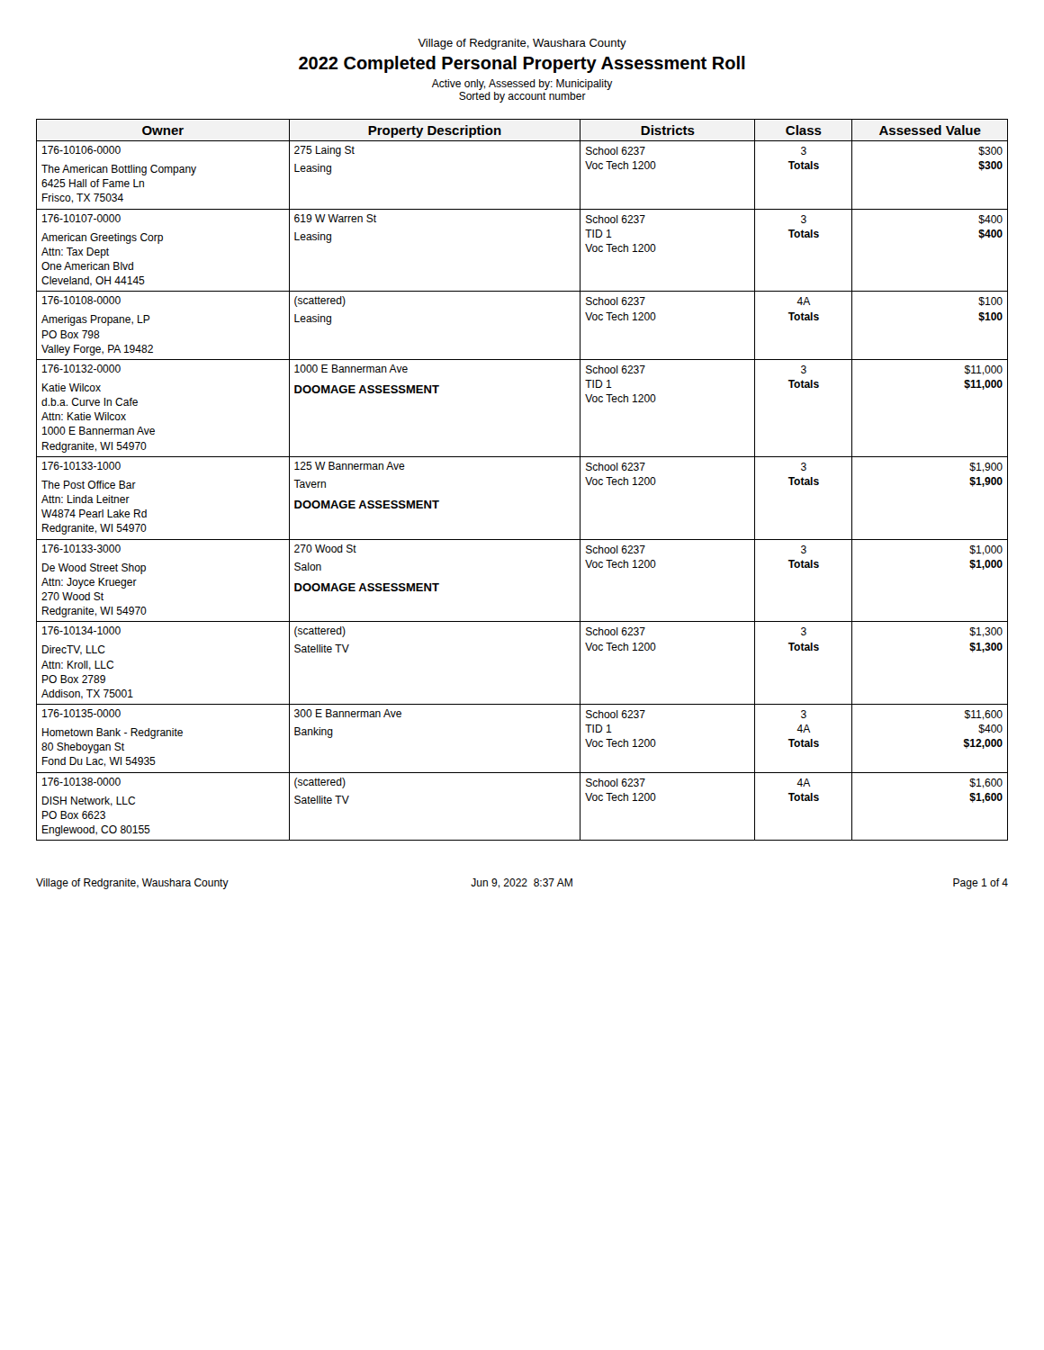Village of Redgranite, Waushara County
2022 Completed Personal Property Assessment Roll
Active only, Assessed by: Municipality
Sorted by account number
| Owner | Property Description | Districts | Class | Assessed Value |
| --- | --- | --- | --- | --- |
| 176-10106-0000 The American Bottling Company 6425 Hall of Fame Ln Frisco, TX 75034 | 275 Laing St Leasing | School 6237 Voc Tech 1200 | 3 Totals | $300 $300 |
| 176-10107-0000 American Greetings Corp Attn: Tax Dept One American Blvd Cleveland, OH 44145 | 619 W Warren St Leasing | School 6237 TID 1 Voc Tech 1200 | 3 Totals | $400 $400 |
| 176-10108-0000 Amerigas Propane, LP PO Box 798 Valley Forge, PA 19482 | (scattered) Leasing | School 6237 Voc Tech 1200 | 4A Totals | $100 $100 |
| 176-10132-0000 Katie Wilcox d.b.a. Curve In Cafe Attn: Katie Wilcox 1000 E Bannerman Ave Redgranite, WI 54970 | 1000 E Bannerman Ave DOOMAGE ASSESSMENT | School 6237 TID 1 Voc Tech 1200 | 3 Totals | $11,000 $11,000 |
| 176-10133-1000 The Post Office Bar Attn: Linda Leitner W4874 Pearl Lake Rd Redgranite, WI 54970 | 125 W Bannerman Ave Tavern DOOMAGE ASSESSMENT | School 6237 Voc Tech 1200 | 3 Totals | $1,900 $1,900 |
| 176-10133-3000 De Wood Street Shop Attn: Joyce Krueger 270 Wood St Redgranite, WI 54970 | 270 Wood St Salon DOOMAGE ASSESSMENT | School 6237 Voc Tech 1200 | 3 Totals | $1,000 $1,000 |
| 176-10134-1000 DirecTV, LLC Attn: Kroll, LLC PO Box 2789 Addison, TX 75001 | (scattered) Satellite TV | School 6237 Voc Tech 1200 | 3 Totals | $1,300 $1,300 |
| 176-10135-0000 Hometown Bank - Redgranite 80 Sheboygan St Fond Du Lac, WI 54935 | 300 E Bannerman Ave Banking | School 6237 TID 1 Voc Tech 1200 | 3 4A Totals | $11,600 $400 $12,000 |
| 176-10138-0000 DISH Network, LLC PO Box 6623 Englewood, CO 80155 | (scattered) Satellite TV | School 6237 Voc Tech 1200 | 4A Totals | $1,600 $1,600 |
Village of Redgranite, Waushara County
Jun 9, 2022 8:37 AM
Page 1 of 4